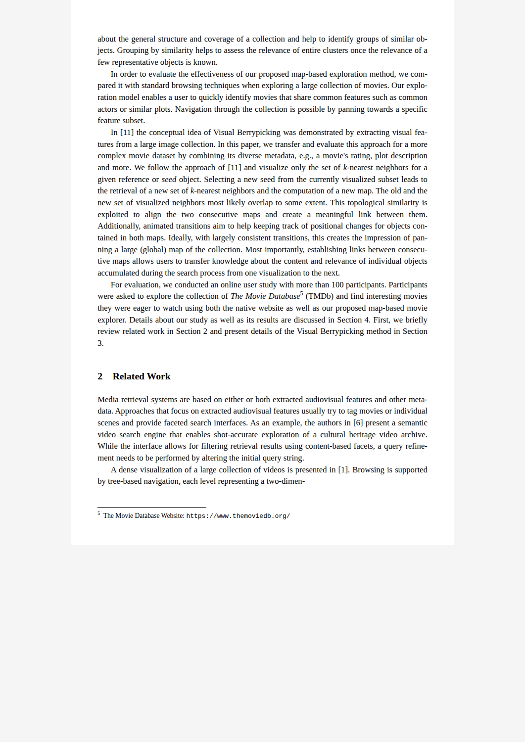about the general structure and coverage of a collection and help to identify groups of similar objects. Grouping by similarity helps to assess the relevance of entire clusters once the relevance of a few representative objects is known.
In order to evaluate the effectiveness of our proposed map-based exploration method, we compared it with standard browsing techniques when exploring a large collection of movies. Our exploration model enables a user to quickly identify movies that share common features such as common actors or similar plots. Navigation through the collection is possible by panning towards a specific feature subset.
In [11] the conceptual idea of Visual Berrypicking was demonstrated by extracting visual features from a large image collection. In this paper, we transfer and evaluate this approach for a more complex movie dataset by combining its diverse metadata, e.g., a movie's rating, plot description and more. We follow the approach of [11] and visualize only the set of k-nearest neighbors for a given reference or seed object. Selecting a new seed from the currently visualized subset leads to the retrieval of a new set of k-nearest neighbors and the computation of a new map. The old and the new set of visualized neighbors most likely overlap to some extent. This topological similarity is exploited to align the two consecutive maps and create a meaningful link between them. Additionally, animated transitions aim to help keeping track of positional changes for objects contained in both maps. Ideally, with largely consistent transitions, this creates the impression of panning a large (global) map of the collection. Most importantly, establishing links between consecutive maps allows users to transfer knowledge about the content and relevance of individual objects accumulated during the search process from one visualization to the next.
For evaluation, we conducted an online user study with more than 100 participants. Participants were asked to explore the collection of The Movie Database5 (TMDb) and find interesting movies they were eager to watch using both the native website as well as our proposed map-based movie explorer. Details about our study as well as its results are discussed in Section 4. First, we briefly review related work in Section 2 and present details of the Visual Berrypicking method in Section 3.
2 Related Work
Media retrieval systems are based on either or both extracted audiovisual features and other metadata. Approaches that focus on extracted audiovisual features usually try to tag movies or individual scenes and provide faceted search interfaces. As an example, the authors in [6] present a semantic video search engine that enables shot-accurate exploration of a cultural heritage video archive. While the interface allows for filtering retrieval results using content-based facets, a query refinement needs to be performed by altering the initial query string.
A dense visualization of a large collection of videos is presented in [1]. Browsing is supported by tree-based navigation, each level representing a two-dimen-
5 The Movie Database Website: https://www.themoviedb.org/